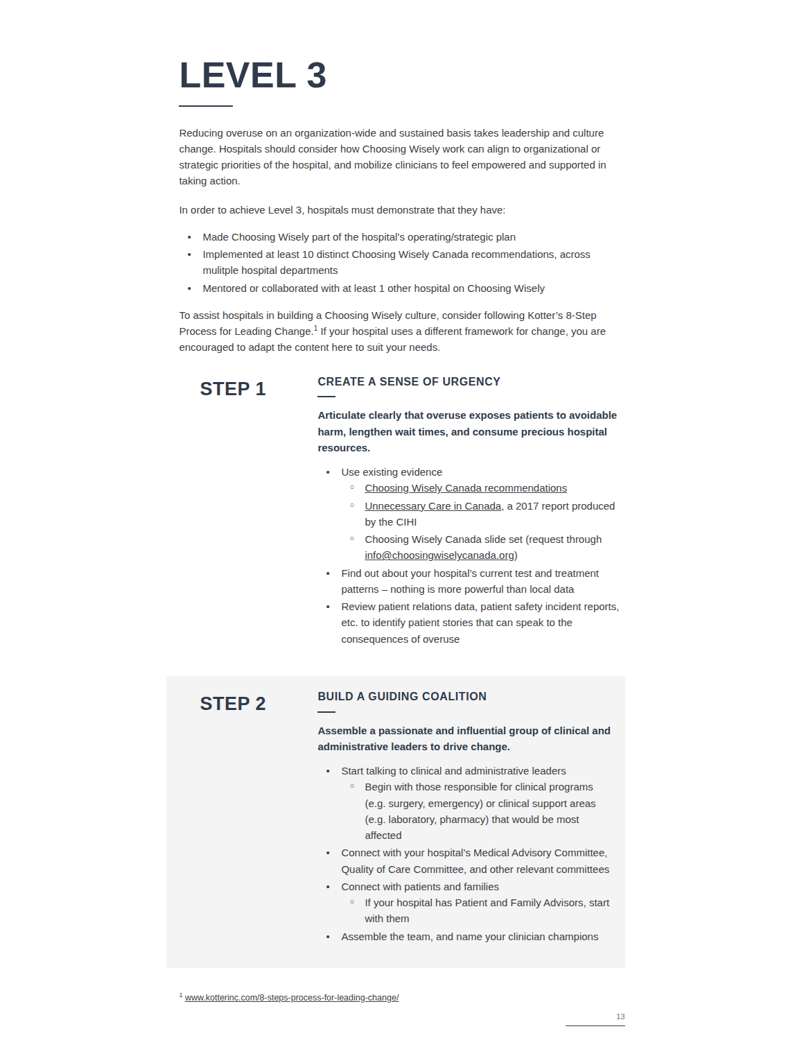LEVEL 3
Reducing overuse on an organization-wide and sustained basis takes leadership and culture change. Hospitals should consider how Choosing Wisely work can align to organizational or strategic priorities of the hospital, and mobilize clinicians to feel empowered and supported in taking action.
In order to achieve Level 3, hospitals must demonstrate that they have:
Made Choosing Wisely part of the hospital’s operating/strategic plan
Implemented at least 10 distinct Choosing Wisely Canada recommendations, across mulitple hospital departments
Mentored or collaborated with at least 1 other hospital on Choosing Wisely
To assist hospitals in building a Choosing Wisely culture, consider following Kotter’s 8-Step Process for Leading Change.1 If your hospital uses a different framework for change, you are encouraged to adapt the content here to suit your needs.
STEP 1
CREATE A SENSE OF URGENCY
Articulate clearly that overuse exposes patients to avoidable harm, lengthen wait times, and consume precious hospital resources.
Use existing evidence
Choosing Wisely Canada recommendations
Unnecessary Care in Canada, a 2017 report produced by the CIHI
Choosing Wisely Canada slide set (request through info@choosingwiselycanada.org)
Find out about your hospital’s current test and treatment patterns – nothing is more powerful than local data
Review patient relations data, patient safety incident reports, etc. to identify patient stories that can speak to the consequences of overuse
STEP 2
BUILD A GUIDING COALITION
Assemble a passionate and influential group of clinical and administrative leaders to drive change.
Start talking to clinical and administrative leaders
Begin with those responsible for clinical programs (e.g. surgery, emergency) or clinical support areas (e.g. laboratory, pharmacy) that would be most affected
Connect with your hospital’s Medical Advisory Committee, Quality of Care Committee, and other relevant committees
Connect with patients and families
If your hospital has Patient and Family Advisors, start with them
Assemble the team, and name your clinician champions
1 www.kotterinc.com/8-steps-process-for-leading-change/
13